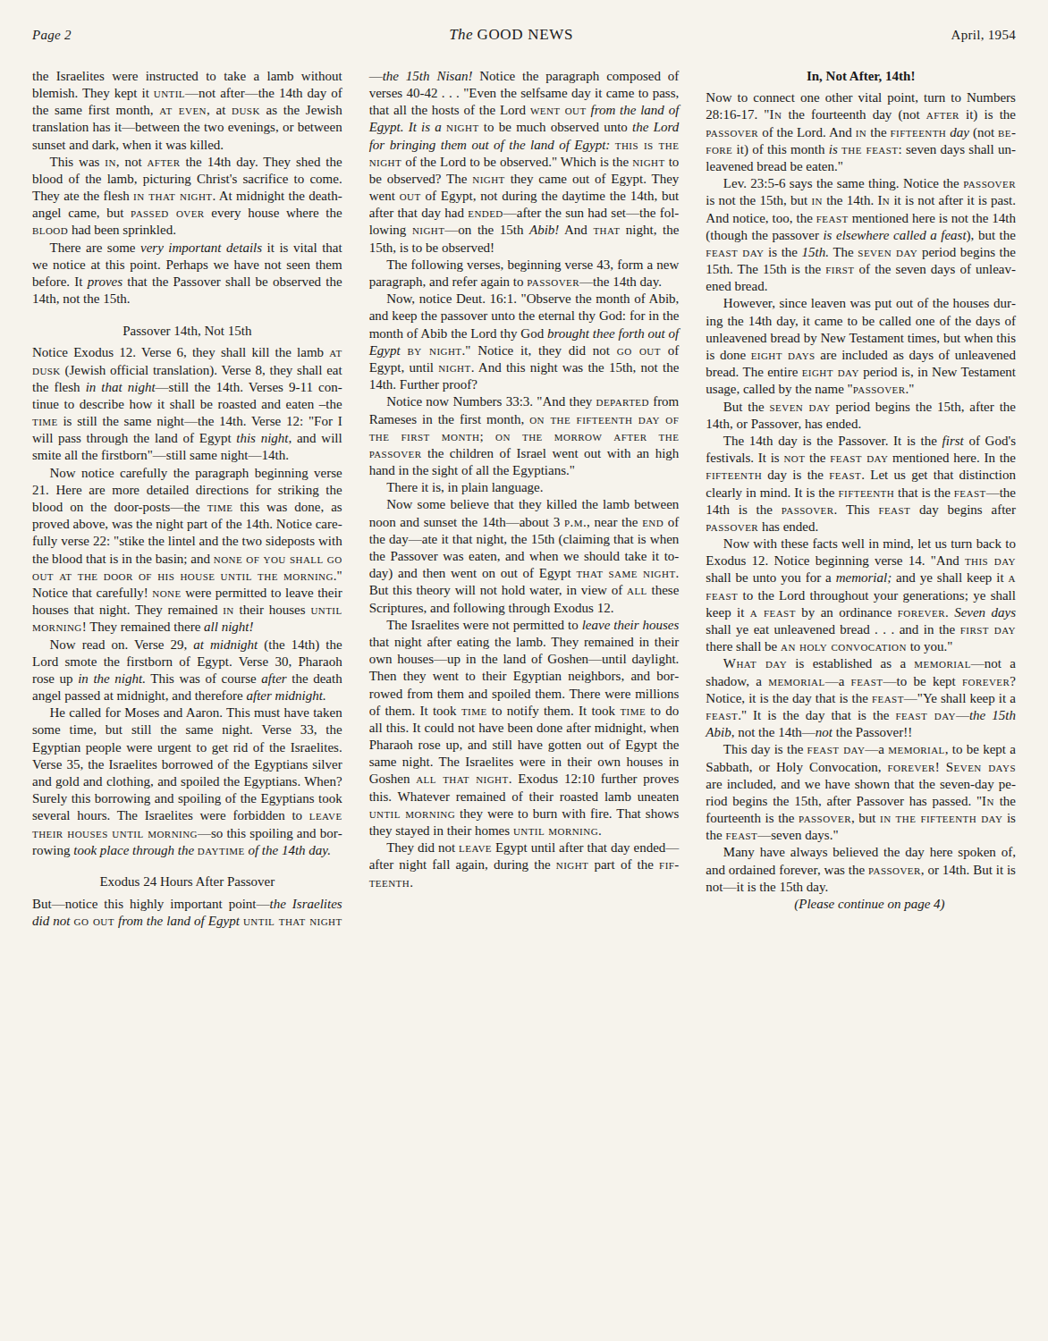Page 2
The GOOD NEWS
April, 1954
the Israelites were instructed to take a lamb without blemish. They kept it until—not after—the 14th day of the same first month, at even, at dusk as the Jewish translation has it—between the two evenings, or between sunset and dark, when it was killed.
This was in, not after the 14th day. They shed the blood of the lamb, picturing Christ's sacrifice to come. They ate the flesh in that night. At midnight the death-angel came, but passed over every house where the blood had been sprinkled.
There are some very important details it is vital that we notice at this point. Perhaps we have not seen them before. It proves that the Passover shall be observed the 14th, not the 15th.
Passover 14th, Not 15th
Notice Exodus 12. Verse 6, they shall kill the lamb at dusk (Jewish official translation). Verse 8, they shall eat the flesh in that night—still the 14th. Verses 9-11 continue to describe how it shall be roasted and eaten –the time is still the same night—the 14th. Verse 12: "For I will pass through the land of Egypt this night, and will smite all the firstborn"—still same night—14th.
Now notice carefully the paragraph beginning verse 21. Here are more detailed directions for striking the blood on the door-posts—the time this was done, as proved above, was the night part of the 14th. Notice carefully verse 22: "stike the lintel and the two sideposts with the blood that is in the basin; and none of you shall go out at the door of his house until the morning." Notice that carefully! none were permitted to leave their houses that night. They remained in their houses until morning! They remained there all night!
Now read on. Verse 29, at midnight (the 14th) the Lord smote the firstborn of Egypt. Verse 30, Pharaoh rose up in the night. This was of course after the death angel passed at midnight, and therefore after midnight.
He called for Moses and Aaron. This must have taken some time, but still the same night. Verse 33, the Egyptian people were urgent to get rid of the Israelites. Verse 35, the Israelites borrowed of the Egyptians silver and gold and clothing, and spoiled the Egyptians. When? Surely this borrowing and spoiling of the Egyptians took several hours. The Israelites were forbidden to leave their houses until morning—so this spoiling and borrowing took place through the daytime of the 14th day.
Exodus 24 Hours After Passover
But—notice this highly important point—the Israelites did not go out from the land of Egypt until that night—the 15th Nisan! Notice the paragraph composed of verses 40-42 . . . "Even the selfsame day it came to pass, that all the hosts of the Lord went out from the land of Egypt. It is a night to be much observed unto the Lord for bringing them out of the land of Egypt: this is the night of the Lord to be observed." Which is the night to be observed? The night they came out of Egypt. They went out of Egypt, not during the daytime the 14th, but after that day had ended—after the sun had set—the following night—on the 15th Abib! And that night, the 15th, is to be observed!
The following verses, beginning verse 43, form a new paragraph, and refer again to passover—the 14th day.
Now, notice Deut. 16:1. "Observe the month of Abib, and keep the passover unto the eternal thy God: for in the month of Abib the Lord thy God brought thee forth out of Egypt by night." Notice it, they did not go out of Egypt, until night. And this night was the 15th, not the 14th. Further proof?
Notice now Numbers 33:3. "And they departed from Rameses in the first month, on the fifteenth day of the first month; on the morrow after the passover the children of Israel went out with an high hand in the sight of all the Egyptians."
There it is, in plain language.
Now some believe that they killed the lamb between noon and sunset the 14th—about 3 p.m., near the end of the day—ate it that night, the 15th (claiming that is when the Passover was eaten, and when we should take it today) and then went on out of Egypt that same night. But this theory will not hold water, in view of all these Scriptures, and following through Exodus 12.
The Israelites were not permitted to leave their houses that night after eating the lamb. They remained in their own houses—up in the land of Goshen—until daylight. Then they went to their Egyptian neighbors, and borrowed from them and spoiled them. There were millions of them. It took time to notify them. It took time to do all this. It could not have been done after midnight, when Pharaoh rose up, and still have gotten out of Egypt the same night. The Israelites were in their own houses in Goshen all that night. Exodus 12:10 further proves this. Whatever remained of their roasted lamb uneaten until morning they were to burn with fire. That shows they stayed in their homes until morning.
They did not leave Egypt until after that day ended—after night fall again, during the night part of the fifteenth.
In, Not After, 14th!
Now to connect one other vital point, turn to Numbers 28:16-17. "In the fourteenth day (not after it) is the passover of the Lord. And in the fifteenth day (not before it) of this month is the feast: seven days shall unleavened bread be eaten."
Lev. 23:5-6 says the same thing. Notice the passover is not the 15th, but in the 14th. In it is not after it is past. And notice, too, the feast mentioned here is not the 14th (though the passover is elsewhere called a feast), but the feast day is the 15th. The seven day period begins the 15th. The 15th is the first of the seven days of unleavened bread.
However, since leaven was put out of the houses during the 14th day, it came to be called one of the days of unleavened bread by New Testament times, but when this is done eight days are included as days of unleavened bread. The entire eight day period is, in New Testament usage, called by the name "passover."
But the seven day period begins the 15th, after the 14th, or Passover, has ended.
The 14th day is the Passover. It is the first of God's festivals. It is not the feast day mentioned here. In the fifteenth day is the feast. Let us get that distinction clearly in mind. It is the fifteenth that is the feast—the 14th is the passover. This feast day begins after passover has ended.
Now with these facts well in mind, let us turn back to Exodus 12. Notice beginning verse 14. "And this day shall be unto you for a memorial; and ye shall keep it a feast to the Lord throughout your generations; ye shall keep it a feast by an ordinance forever. Seven days shall ye eat unleavened bread . . . and in the first day there shall be an holy convocation to you."
What day is established as a memorial—not a shadow, a memorial—a feast—to be kept forever? Notice, it is the day that is the feast—"Ye shall keep it a feast." It is the day that is the feast day—the 15th Abib, not the 14th—not the Passover!!
This day is the feast day—a memorial, to be kept a Sabbath, or Holy Convocation, forever! Seven days are included, and we have shown that the seven-day period begins the 15th, after Passover has passed. "In the fourteenth is the passover, but in the fifteenth day is the feast—seven days."
Many have always believed the day here spoken of, and ordained forever, was the passover, or 14th. But it is not—it is the 15th day.
(Please continue on page 4)